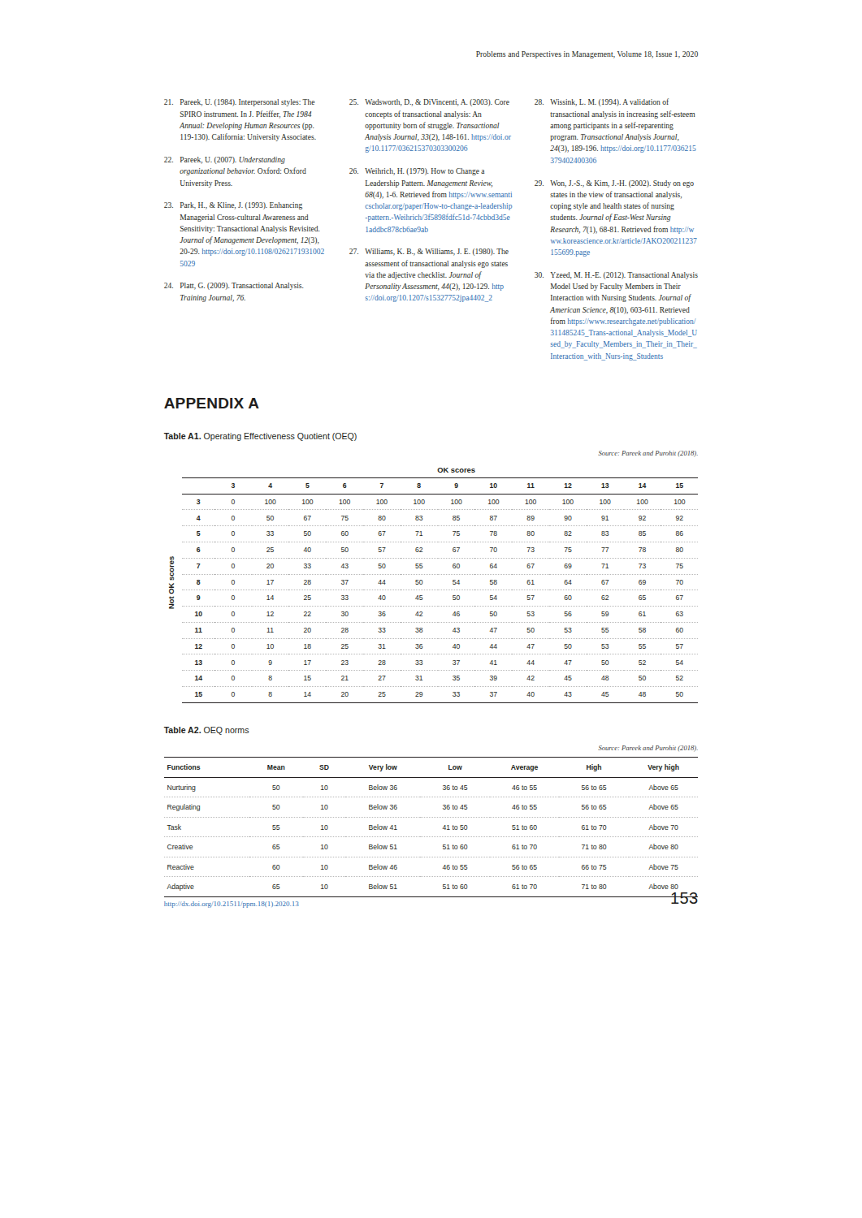Problems and Perspectives in Management, Volume 18, Issue 1, 2020
Pareek, U. (1984). Interpersonal styles: The SPIRO instrument. In J. Pfeiffer, The 1984 Annual: Developing Human Resources (pp. 119-130). California: University Associates.
Pareek, U. (2007). Understanding organizational behavior. Oxford: Oxford University Press.
Park, H., & Kline, J. (1993). Enhancing Managerial Cross-cultural Awareness and Sensitivity: Transactional Analysis Revisited. Journal of Management Development, 12(3), 20-29. https://doi.org/10.1108/02621719310025029
Platt, G. (2009). Transactional Analysis. Training Journal, 76.
Wadsworth, D., & DiVincenti, A. (2003). Core concepts of transactional analysis: An opportunity born of struggle. Transactional Analysis Journal, 33(2), 148-161. https://doi.org/10.1177/036215370303300206
Weihrich, H. (1979). How to Change a Leadership Pattern. Management Review, 68(4), 1-6. Retrieved from https://www.semanticscholar.org/paper/How-to-change-a-leadership-pattern.-Weihrich/3f5898fdfc51d-74cbbd3d5e1addbc878cb6ae9ab
Williams, K. B., & Williams, J. E. (1980). The assessment of transactional analysis ego states via the adjective checklist. Journal of Personality Assessment, 44(2), 120-129. https://doi.org/10.1207/s15327752jpa4402_2
Wissink, L. M. (1994). A validation of transactional analysis in increasing self-esteem among participants in a self-reparenting program. Transactional Analysis Journal, 24(3), 189-196. https://doi.org/10.1177/036215379402400306
Won, J.-S., & Kim, J.-H. (2002). Study on ego states in the view of transactional analysis, coping style and health states of nursing students. Journal of East-West Nursing Research, 7(1), 68-81. Retrieved from http://www.koreascience.or.kr/article/JAKO200211237155699.page
Yzeed, M. H.-E. (2012). Transactional Analysis Model Used by Faculty Members in Their Interaction with Nursing Students. Journal of American Science, 8(10), 603-611. Retrieved from https://www.researchgate.net/publication/311485245_Trans-actional_Analysis_Model_Used_by_Faculty_Members_in_Their_in_Their_Interaction_with_Nurs-ing_Students
APPENDIX A
Table A1. Operating Effectiveness Quotient (OEQ)
Source: Pareek and Purohit (2018).
Not OK scores
| | OK scores |
| --- | --- |
| | 3 | 4 | 5 | 6 | 7 | 8 | 9 | 10 | 11 | 12 | 13 | 14 | 15 |
| 3 | 0 | 100 | 100 | 100 | 100 | 100 | 100 | 100 | 100 | 100 | 100 | 100 | 100 |
| 4 | 0 | 50 | 67 | 75 | 80 | 83 | 85 | 87 | 89 | 90 | 91 | 92 | 92 |
| 5 | 0 | 33 | 50 | 60 | 67 | 71 | 75 | 78 | 80 | 82 | 83 | 85 | 86 |
| 6 | 0 | 25 | 40 | 50 | 57 | 62 | 67 | 70 | 73 | 75 | 77 | 78 | 80 |
| 7 | 0 | 20 | 33 | 43 | 50 | 55 | 60 | 64 | 67 | 69 | 71 | 73 | 75 |
| 8 | 0 | 17 | 28 | 37 | 44 | 50 | 54 | 58 | 61 | 64 | 67 | 69 | 70 |
| 9 | 0 | 14 | 25 | 33 | 40 | 45 | 50 | 54 | 57 | 60 | 62 | 65 | 67 |
| 10 | 0 | 12 | 22 | 30 | 36 | 42 | 46 | 50 | 53 | 56 | 59 | 61 | 63 |
| 11 | 0 | 11 | 20 | 28 | 33 | 38 | 43 | 47 | 50 | 53 | 55 | 58 | 60 |
| 12 | 0 | 10 | 18 | 25 | 31 | 36 | 40 | 44 | 47 | 50 | 53 | 55 | 57 |
| 13 | 0 | 9 | 17 | 23 | 28 | 33 | 37 | 41 | 44 | 47 | 50 | 52 | 54 |
| 14 | 0 | 8 | 15 | 21 | 27 | 31 | 35 | 39 | 42 | 45 | 48 | 50 | 52 |
| 15 | 0 | 8 | 14 | 20 | 25 | 29 | 33 | 37 | 40 | 43 | 45 | 48 | 50 |
Table A2. OEQ norms
Source: Pareek and Purohit (2018).
| Functions | Mean | SD | Very low | Low | Average | High | Very high |
| --- | --- | --- | --- | --- | --- | --- | --- |
| Nurturing | 50 | 10 | Below 36 | 36 to 45 | 46 to 55 | 56 to 65 | Above 65 |
| Regulating | 50 | 10 | Below 36 | 36 to 45 | 46 to 55 | 56 to 65 | Above 65 |
| Task | 55 | 10 | Below 41 | 41 to 50 | 51 to 60 | 61 to 70 | Above 70 |
| Creative | 65 | 10 | Below 51 | 51 to 60 | 61 to 70 | 71 to 80 | Above 80 |
| Reactive | 60 | 10 | Below 46 | 46 to 55 | 56 to 65 | 66 to 75 | Above 75 |
| Adaptive | 65 | 10 | Below 51 | 51 to 60 | 61 to 70 | 71 to 80 | Above 80 |
http://dx.doi.org/10.21511/ppm.18(1).2020.13
153